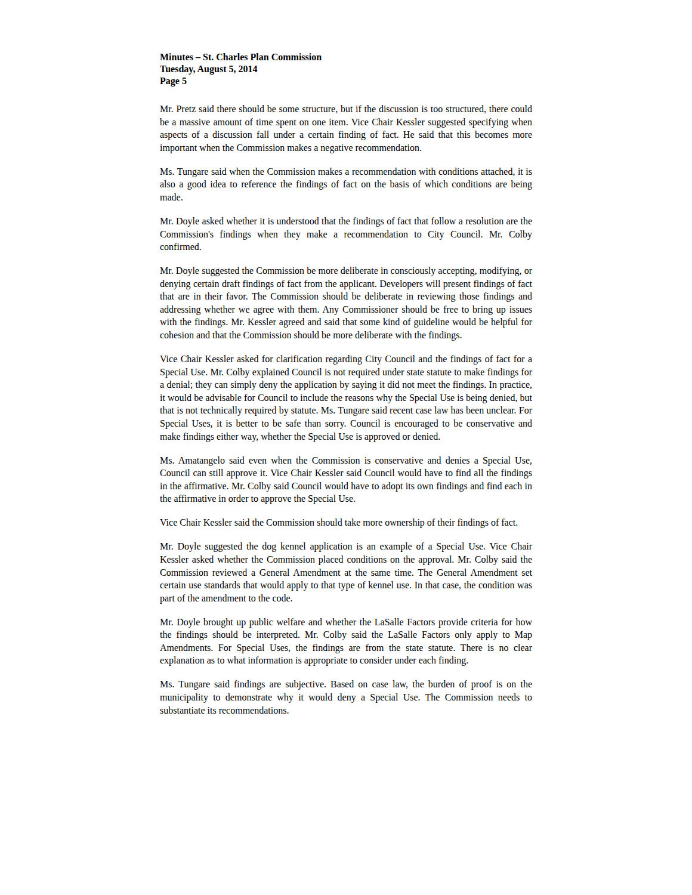Minutes – St. Charles Plan Commission
Tuesday, August 5, 2014
Page 5
Mr. Pretz said there should be some structure, but if the discussion is too structured, there could be a massive amount of time spent on one item. Vice Chair Kessler suggested specifying when aspects of a discussion fall under a certain finding of fact. He said that this becomes more important when the Commission makes a negative recommendation.
Ms. Tungare said when the Commission makes a recommendation with conditions attached, it is also a good idea to reference the findings of fact on the basis of which conditions are being made.
Mr. Doyle asked whether it is understood that the findings of fact that follow a resolution are the Commission's findings when they make a recommendation to City Council. Mr. Colby confirmed.
Mr. Doyle suggested the Commission be more deliberate in consciously accepting, modifying, or denying certain draft findings of fact from the applicant. Developers will present findings of fact that are in their favor. The Commission should be deliberate in reviewing those findings and addressing whether we agree with them. Any Commissioner should be free to bring up issues with the findings. Mr. Kessler agreed and said that some kind of guideline would be helpful for cohesion and that the Commission should be more deliberate with the findings.
Vice Chair Kessler asked for clarification regarding City Council and the findings of fact for a Special Use. Mr. Colby explained Council is not required under state statute to make findings for a denial; they can simply deny the application by saying it did not meet the findings. In practice, it would be advisable for Council to include the reasons why the Special Use is being denied, but that is not technically required by statute. Ms. Tungare said recent case law has been unclear. For Special Uses, it is better to be safe than sorry. Council is encouraged to be conservative and make findings either way, whether the Special Use is approved or denied.
Ms. Amatangelo said even when the Commission is conservative and denies a Special Use, Council can still approve it. Vice Chair Kessler said Council would have to find all the findings in the affirmative. Mr. Colby said Council would have to adopt its own findings and find each in the affirmative in order to approve the Special Use.
Vice Chair Kessler said the Commission should take more ownership of their findings of fact.
Mr. Doyle suggested the dog kennel application is an example of a Special Use. Vice Chair Kessler asked whether the Commission placed conditions on the approval. Mr. Colby said the Commission reviewed a General Amendment at the same time. The General Amendment set certain use standards that would apply to that type of kennel use. In that case, the condition was part of the amendment to the code.
Mr. Doyle brought up public welfare and whether the LaSalle Factors provide criteria for how the findings should be interpreted. Mr. Colby said the LaSalle Factors only apply to Map Amendments. For Special Uses, the findings are from the state statute. There is no clear explanation as to what information is appropriate to consider under each finding.
Ms. Tungare said findings are subjective. Based on case law, the burden of proof is on the municipality to demonstrate why it would deny a Special Use. The Commission needs to substantiate its recommendations.